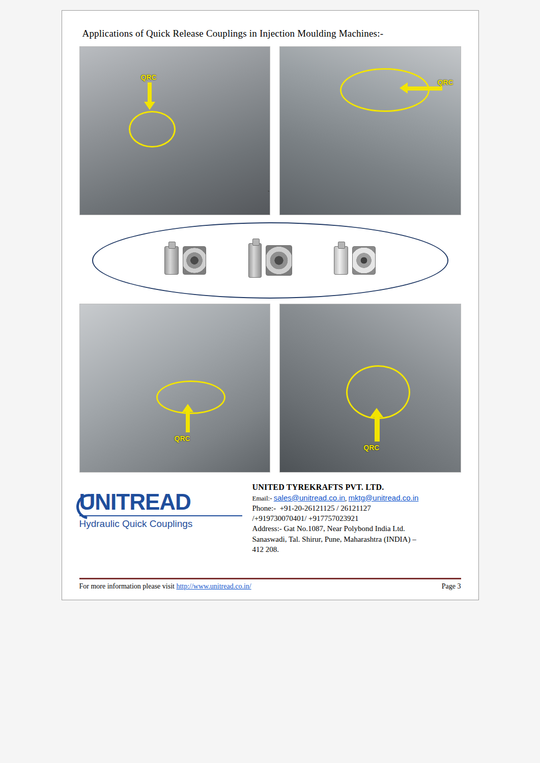Applications of Quick Release Couplings in Injection Moulding Machines:-
QRC
QRC
`
QRC
QRC
UNITREAD
Hydraulic Quick Couplings
UNITED TYREKRAFTS PVT. LTD.
Email:- sales@unitread.co.in, mktg@unitread.co.in
Phone:- +91-20-26121125 / 26121127
/+919730070401/ +917757023921
Address:- Gat No.1087, Near Polybond India Ltd.
Sanaswadi, Tal. Shirur, Pune, Maharashtra (INDIA) –
412 208.
For more information please visit http://www.unitread.co.in/
Page 3